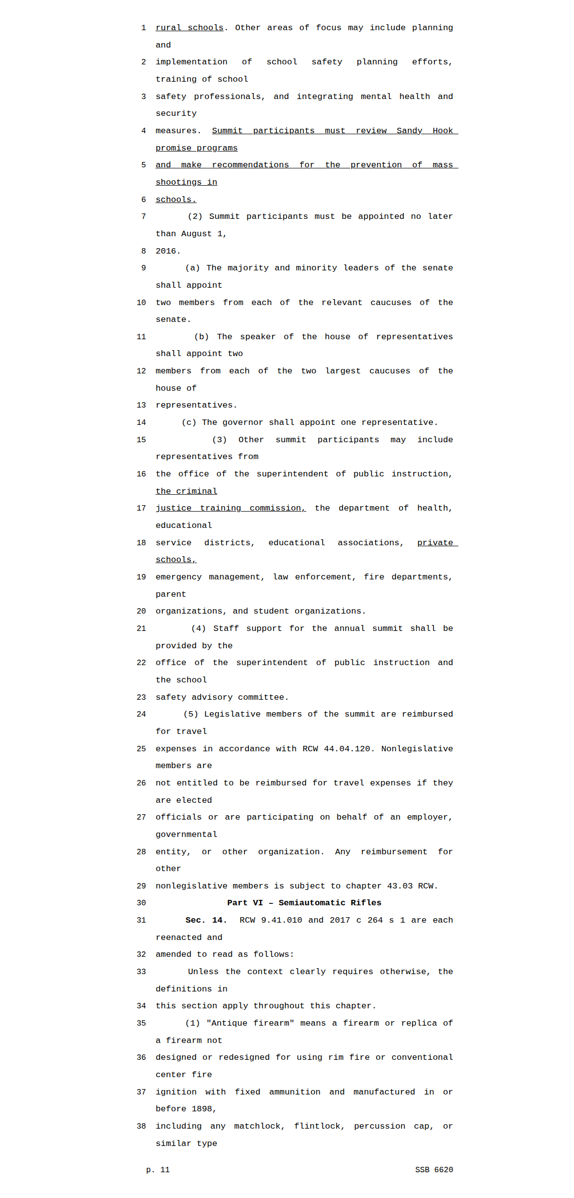1 rural schools. Other areas of focus may include planning and
2 implementation of school safety planning efforts, training of school
3 safety professionals, and integrating mental health and security
4 measures. Summit participants must review Sandy Hook promise programs
5 and make recommendations for the prevention of mass shootings in
6 schools.
7 (2) Summit participants must be appointed no later than August 1,
82016.
9 (a) The majority and minority leaders of the senate shall appoint
10 two members from each of the relevant caucuses of the senate.
11 (b) The speaker of the house of representatives shall appoint two
12 members from each of the two largest caucuses of the house of
13 representatives.
14 (c) The governor shall appoint one representative.
15 (3) Other summit participants may include representatives from
16 the office of the superintendent of public instruction, the criminal
17 justice training commission, the department of health, educational
18 service districts, educational associations, private schools,
19 emergency management, law enforcement, fire departments, parent
20 organizations, and student organizations.
21 (4) Staff support for the annual summit shall be provided by the
22 office of the superintendent of public instruction and the school
23 safety advisory committee.
24 (5) Legislative members of the summit are reimbursed for travel
25 expenses in accordance with RCW 44.04.120. Nonlegislative members are
26 not entitled to be reimbursed for travel expenses if they are elected
27 officials or are participating on behalf of an employer, governmental
28 entity, or other organization. Any reimbursement for other
29 nonlegislative members is subject to chapter 43.03 RCW.
30
Part VI – Semiautomatic Rifles
31 Sec. 14. RCW 9.41.010 and 2017 c 264 s 1 are each reenacted and
32 amended to read as follows:
33 Unless the context clearly requires otherwise, the definitions in
34 this section apply throughout this chapter.
35 (1) "Antique firearm" means a firearm or replica of a firearm not
36 designed or redesigned for using rim fire or conventional center fire
37 ignition with fixed ammunition and manufactured in or before 1898,
38 including any matchlock, flintlock, percussion cap, or similar type
p. 11 SSB 6620